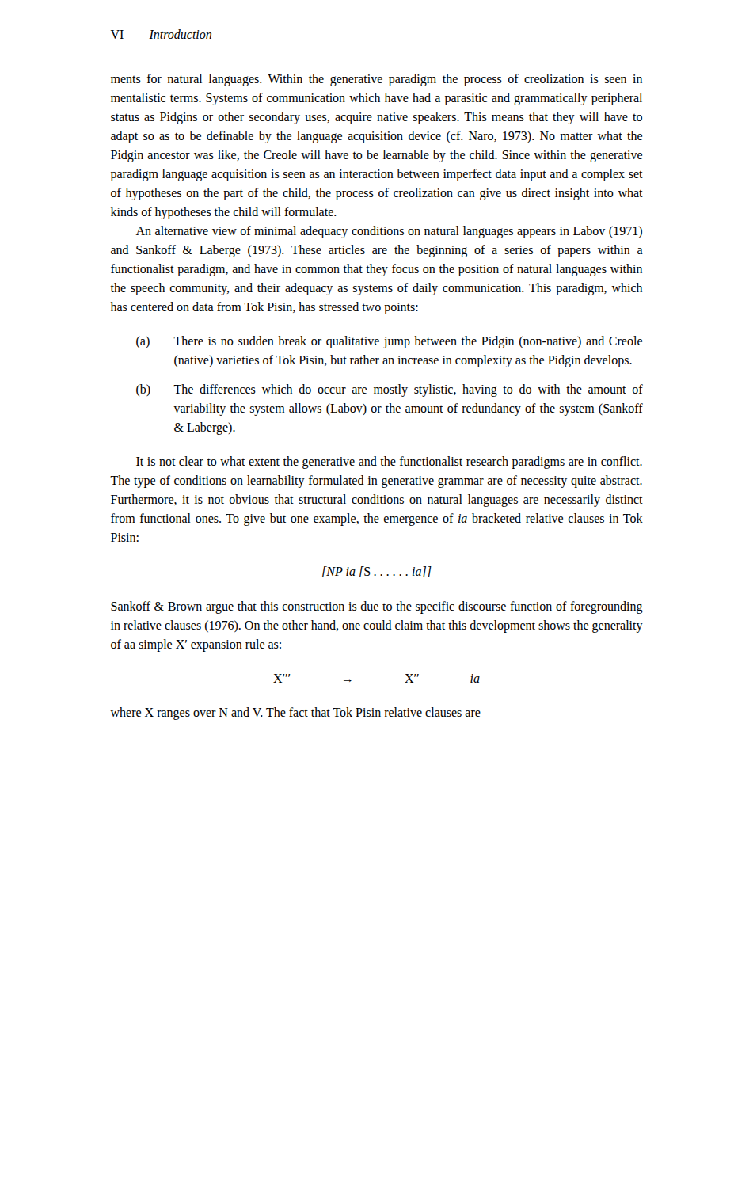VI
Introduction
ments for natural languages. Within the generative paradigm the process of creolization is seen in mentalistic terms. Systems of communication which have had a parasitic and grammatically peripheral status as Pidgins or other secondary uses, acquire native speakers. This means that they will have to adapt so as to be definable by the language acquisition device (cf. Naro, 1973). No matter what the Pidgin ancestor was like, the Creole will have to be learnable by the child. Since within the generative paradigm language acquisition is seen as an interaction between imperfect data input and a complex set of hypotheses on the part of the child, the process of creolization can give us direct insight into what kinds of hypotheses the child will formulate.
An alternative view of minimal adequacy conditions on natural languages appears in Labov (1971) and Sankoff & Laberge (1973). These articles are the beginning of a series of papers within a functionalist paradigm, and have in common that they focus on the position of natural languages within the speech community, and their adequacy as systems of daily communication. This paradigm, which has centered on data from Tok Pisin, has stressed two points:
(a) There is no sudden break or qualitative jump between the Pidgin (non-native) and Creole (native) varieties of Tok Pisin, but rather an increase in complexity as the Pidgin develops.
(b) The differences which do occur are mostly stylistic, having to do with the amount of variability the system allows (Labov) or the amount of redundancy of the system (Sankoff & Laberge).
It is not clear to what extent the generative and the functionalist research paradigms are in conflict. The type of conditions on learnability formulated in generative grammar are of necessity quite abstract. Furthermore, it is not obvious that structural conditions on natural languages are necessarily distinct from functional ones. To give but one example, the emergence of ia bracketed relative clauses in Tok Pisin:
[NP ia [S . . . . . . ia]]
Sankoff & Brown argue that this construction is due to the specific discourse function of foregrounding in relative clauses (1976). On the other hand, one could claim that this development shows the generality of aa simple X′ expansion rule as:
X′′′ → X′′ ia
where X ranges over N and V. The fact that Tok Pisin relative clauses are